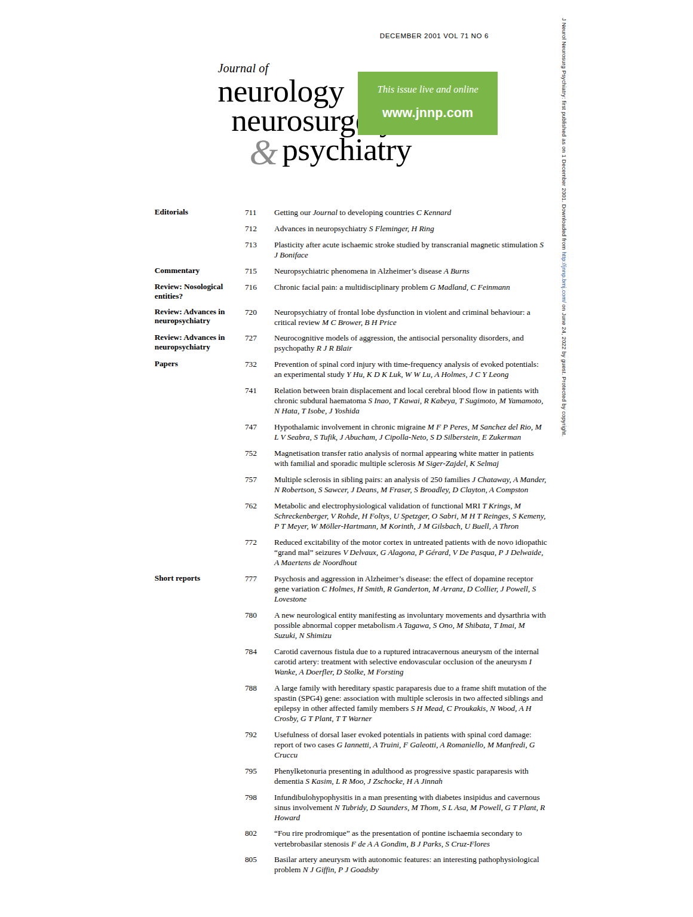J Neurol Neurosurg Psychiatry: first published as on 1 December 2001. Downloaded from http://jnnp.bmj.com/ on June 24, 2022 by guest. Protected by copyright.
DECEMBER 2001 VOL 71 NO 6
This issue live and online
www.jnnp.com
Journal of
neurology
neurosurgery
&psychiatry
| Editorials | 711 | Getting our Journal to developing countries C Kennard |
| | 712 | Advances in neuropsychiatry S Fleminger, H Ring |
| | 713 | Plasticity after acute ischaemic stroke studied by transcranial magnetic stimulation S J Boniface |
| Commentary | 715 | Neuropsychiatric phenomena in Alzheimer’s disease A Burns |
| Review: Nosological entities? | 716 | Chronic facial pain: a multidisciplinary problem G Madland, C Feinmann |
| Review: Advances in neuropsychiatry | 720 | Neuropsychiatry of frontal lobe dysfunction in violent and criminal behaviour: a critical review M C Brower, B H Price |
| Review: Advances in neuropsychiatry | 727 | Neurocognitive models of aggression, the antisocial personality disorders, and psychopathy R J R Blair |
| Papers | 732 | Prevention of spinal cord injury with time-frequency analysis of evoked potentials: an experimental study Y Hu, K D K Luk, W W Lu, A Holmes, J C Y Leong |
| | 741 | Relation between brain displacement and local cerebral blood flow in patients with chronic subdural haematoma S Inao, T Kawai, R Kabeya, T Sugimoto, M Yamamoto, N Hata, T Isobe, J Yoshida |
| | 747 | Hypothalamic involvement in chronic migraine M F P Peres, M Sanchez del Rio, M L V Seabra, S Tufik, J Abucham, J Cipolla-Neto, S D Silberstein, E Zukerman |
| | 752 | Magnetisation transfer ratio analysis of normal appearing white matter in patients with familial and sporadic multiple sclerosis M Siger-Zajdel, K Selmaj |
| | 757 | Multiple sclerosis in sibling pairs: an analysis of 250 families J Chataway, A Mander, N Robertson, S Sawcer, J Deans, M Fraser, S Broadley, D Clayton, A Compston |
| | 762 | Metabolic and electrophysiological validation of functional MRI T Krings, M Schreckenberger, V Rohde, H Foltys, U Spetzger, O Sabri, M H T Reinges, S Kemeny, P T Meyer, W Möller-Hartmann, M Korinth, J M Gilsbach, U Buell, A Thron |
| | 772 | Reduced excitability of the motor cortex in untreated patients with de novo idiopathic “grand mal” seizures V Delvaux, G Alagona, P Gérard, V De Pasqua, P J Delwaide, A Maertens de Noordhout |
| Short reports | 777 | Psychosis and aggression in Alzheimer’s disease: the effect of dopamine receptor gene variation C Holmes, H Smith, R Ganderton, M Arranz, D Collier, J Powell, S Lovestone |
| | 780 | A new neurological entity manifesting as involuntary movements and dysarthria with possible abnormal copper metabolism A Tagawa, S Ono, M Shibata, T Imai, M Suzuki, N Shimizu |
| | 784 | Carotid cavernous fistula due to a ruptured intracavernous aneurysm of the internal carotid artery: treatment with selective endovascular occlusion of the aneurysm I Wanke, A Doerfler, D Stolke, M Forsting |
| | 788 | A large family with hereditary spastic paraparesis due to a frame shift mutation of the spastin (SPG4) gene: association with multiple sclerosis in two affected siblings and epilepsy in other affected family members S H Mead, C Proukakis, N Wood, A H Crosby, G T Plant, T T Warner |
| | 792 | Usefulness of dorsal laser evoked potentials in patients with spinal cord damage: report of two cases G Iannetti, A Truini, F Galeotti, A Romaniello, M Manfredi, G Cruccu |
| | 795 | Phenylketonuria presenting in adulthood as progressive spastic paraparesis with dementia S Kasim, L R Moo, J Zschocke, H A Jinnah |
| | 798 | Infundibulohypophysitis in a man presenting with diabetes insipidus and cavernous sinus involvement N Tubridy, D Saunders, M Thom, S L Asa, M Powell, G T Plant, R Howard |
| | 802 | “Fou rire prodromique” as the presentation of pontine ischaemia secondary to vertebrobasilar stenosis F de A A Gondim, B J Parks, S Cruz-Flores |
| | 805 | Basilar artery aneurysm with autonomic features: an interesting pathophysiological problem N J Giffin, P J Goadsby |